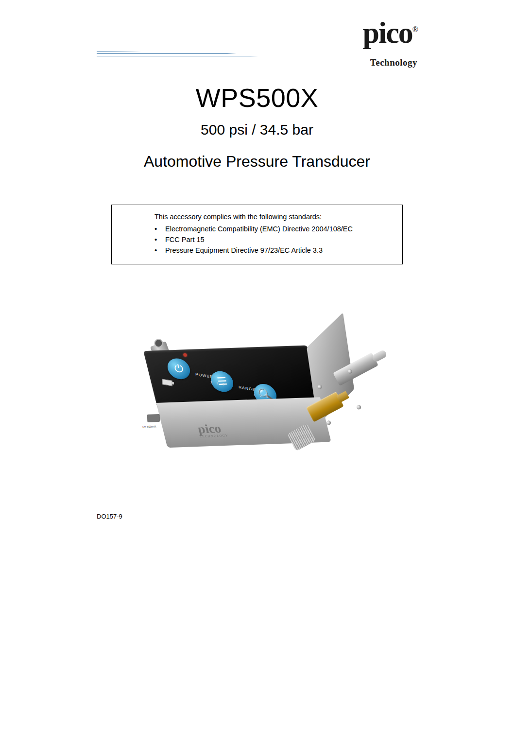pico®
Technology
WPS500X
500 psi / 34.5 bar
Automotive Pressure Transducer
This accessory complies with the following standards:
Electromagnetic Compatibility (EMC) Directive 2004/108/EC
FCC Part 15
Pressure Equipment Directive 97/23/EC Article 3.3
⏻ POWER ☰ RANGE 1 2 3 🔍 ZOOM 1 2 3
picoTECHNOLOGY
5V 500mA
DO157-9